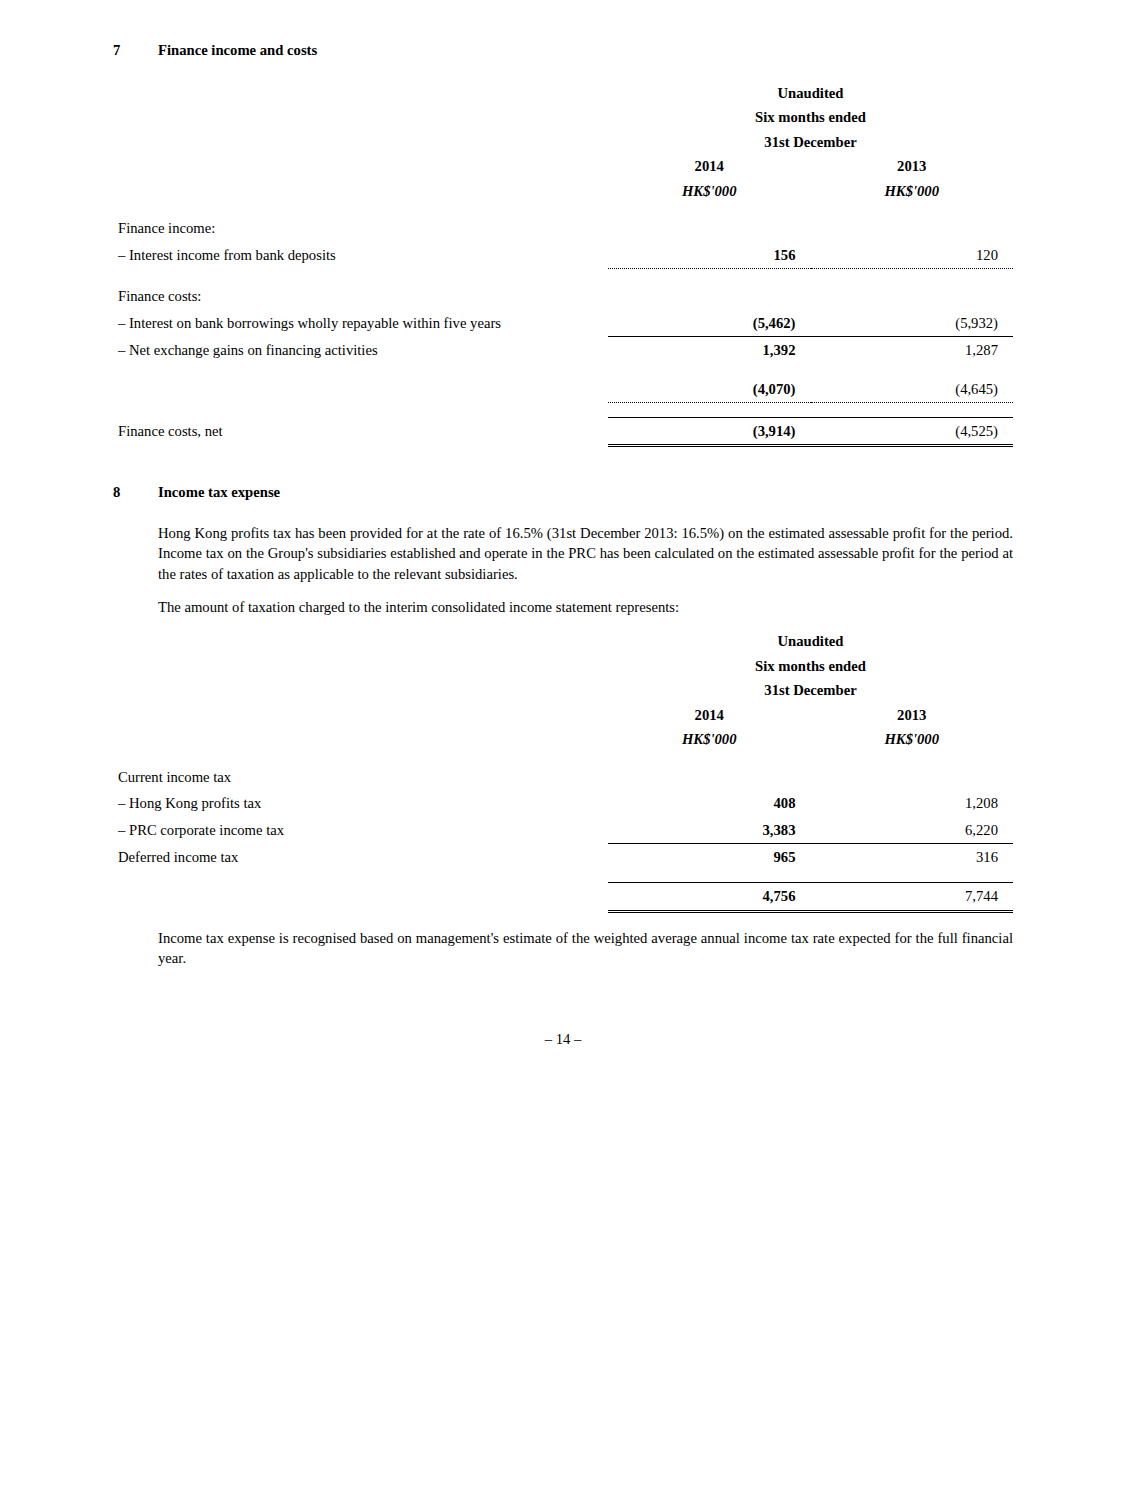7 Finance income and costs
| | Unaudited |
| | Six months ended |
| | 31st December |
| | 2014 | 2013 |
| | HK$'000 | HK$'000 |
| Finance income: | | |
| – Interest income from bank deposits | 156 | 120 |
| Finance costs: | | |
| – Interest on bank borrowings wholly repayable within five years | (5,462) | (5,932) |
| – Net exchange gains on financing activities | 1,392 | 1,287 |
| | (4,070) | (4,645) |
| Finance costs, net | (3,914) | (4,525) |
8 Income tax expense
Hong Kong profits tax has been provided for at the rate of 16.5% (31st December 2013: 16.5%) on the estimated assessable profit for the period. Income tax on the Group's subsidiaries established and operate in the PRC has been calculated on the estimated assessable profit for the period at the rates of taxation as applicable to the relevant subsidiaries.
The amount of taxation charged to the interim consolidated income statement represents:
| | Unaudited |
| | Six months ended |
| | 31st December |
| | 2014 | 2013 |
| | HK$'000 | HK$'000 |
| Current income tax | | |
| – Hong Kong profits tax | 408 | 1,208 |
| – PRC corporate income tax | 3,383 | 6,220 |
| Deferred income tax | 965 | 316 |
| | 4,756 | 7,744 |
Income tax expense is recognised based on management's estimate of the weighted average annual income tax rate expected for the full financial year.
– 14 –